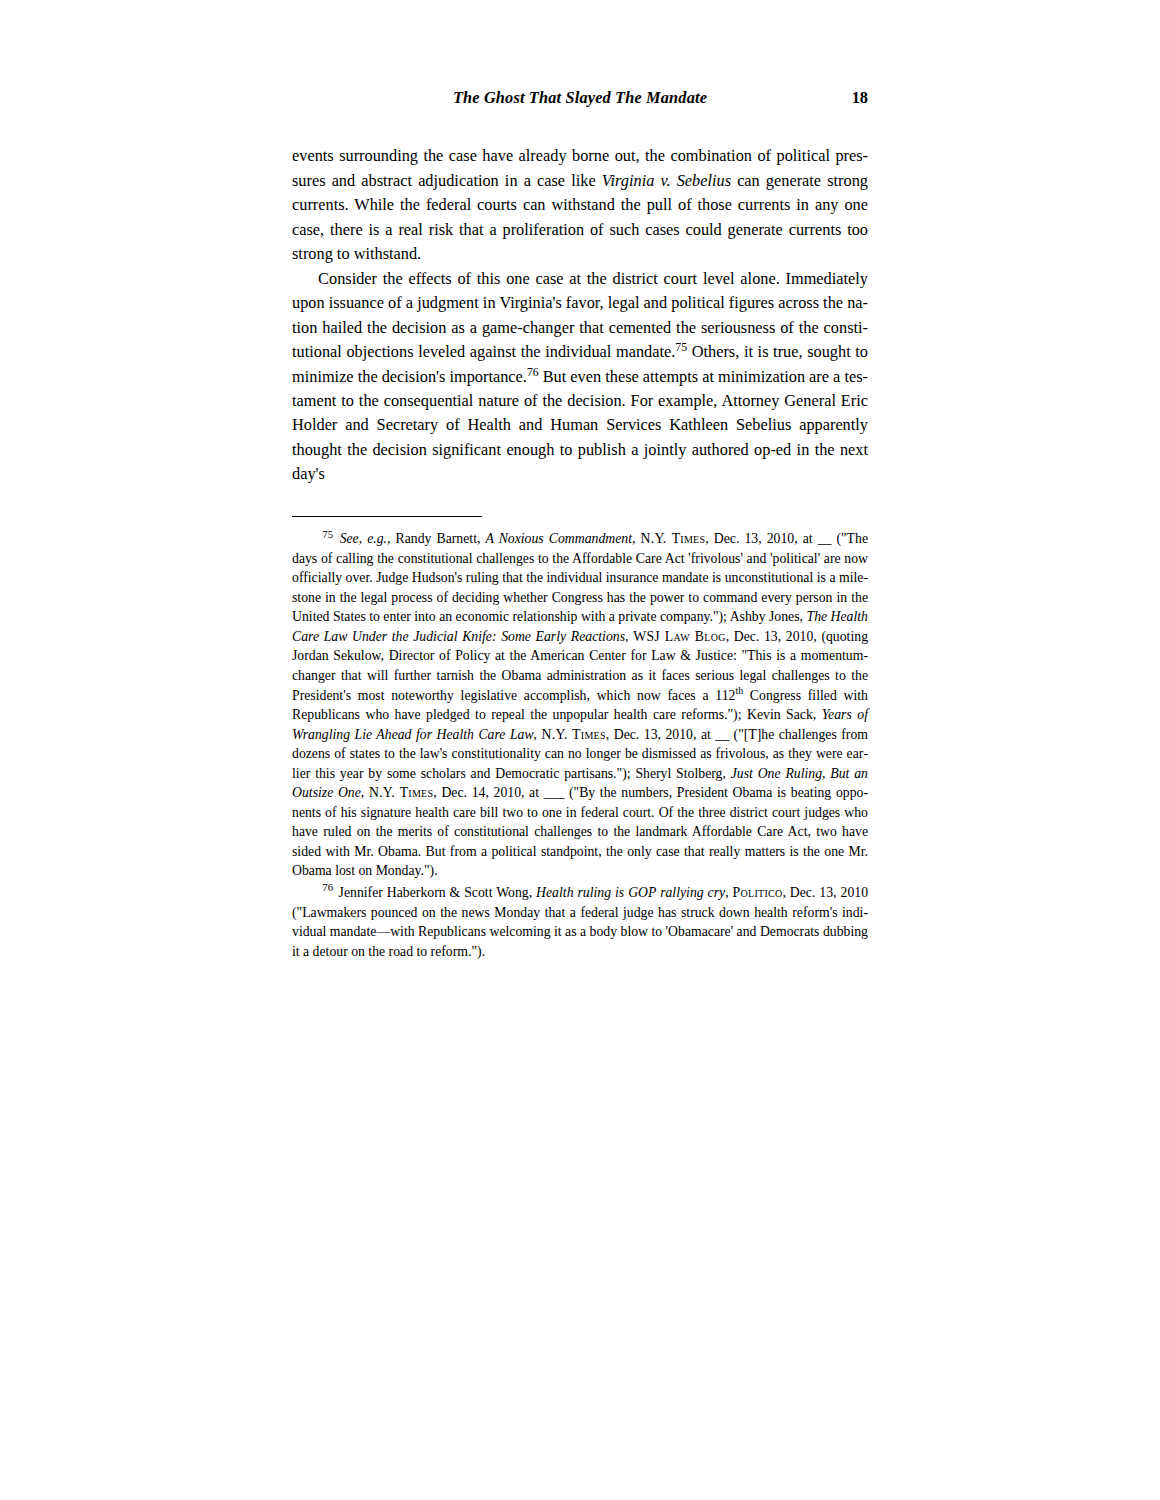The Ghost That Slayed The Mandate 18
events surrounding the case have already borne out, the combination of political pressures and abstract adjudication in a case like Virginia v. Sebelius can generate strong currents. While the federal courts can withstand the pull of those currents in any one case, there is a real risk that a proliferation of such cases could generate currents too strong to withstand.
Consider the effects of this one case at the district court level alone. Immediately upon issuance of a judgment in Virginia's favor, legal and political figures across the nation hailed the decision as a game-changer that cemented the seriousness of the constitutional objections leveled against the individual mandate.75 Others, it is true, sought to minimize the decision's importance.76 But even these attempts at minimization are a testament to the consequential nature of the decision. For example, Attorney General Eric Holder and Secretary of Health and Human Services Kathleen Sebelius apparently thought the decision significant enough to publish a jointly authored op-ed in the next day's
75 See, e.g., Randy Barnett, A Noxious Commandment, N.Y. Times, Dec. 13, 2010, at __ ("The days of calling the constitutional challenges to the Affordable Care Act 'frivolous' and 'political' are now officially over. Judge Hudson's ruling that the individual insurance mandate is unconstitutional is a milestone in the legal process of deciding whether Congress has the power to command every person in the United States to enter into an economic relationship with a private company."); Ashby Jones, The Health Care Law Under the Judicial Knife: Some Early Reactions, WSJ Law Blog, Dec. 13, 2010, (quoting Jordan Sekulow, Director of Policy at the American Center for Law & Justice: "This is a momentum-changer that will further tarnish the Obama administration as it faces serious legal challenges to the President's most noteworthy legislative accomplish, which now faces a 112th Congress filled with Republicans who have pledged to repeal the unpopular health care reforms."); Kevin Sack, Years of Wrangling Lie Ahead for Health Care Law, N.Y. Times, Dec. 13, 2010, at __ ("[T]he challenges from dozens of states to the law's constitutionality can no longer be dismissed as frivolous, as they were earlier this year by some scholars and Democratic partisans."); Sheryl Stolberg, Just One Ruling, But an Outsize One, N.Y. Times, Dec. 14, 2010, at ___ ("By the numbers, President Obama is beating opponents of his signature health care bill two to one in federal court. Of the three district court judges who have ruled on the merits of constitutional challenges to the landmark Affordable Care Act, two have sided with Mr. Obama. But from a political standpoint, the only case that really matters is the one Mr. Obama lost on Monday.").
76 Jennifer Haberkorn & Scott Wong, Health ruling is GOP rallying cry, Politico, Dec. 13, 2010 ("Lawmakers pounced on the news Monday that a federal judge has struck down health reform's individual mandate—with Republicans welcoming it as a body blow to 'Obamacare' and Democrats dubbing it a detour on the road to reform.").